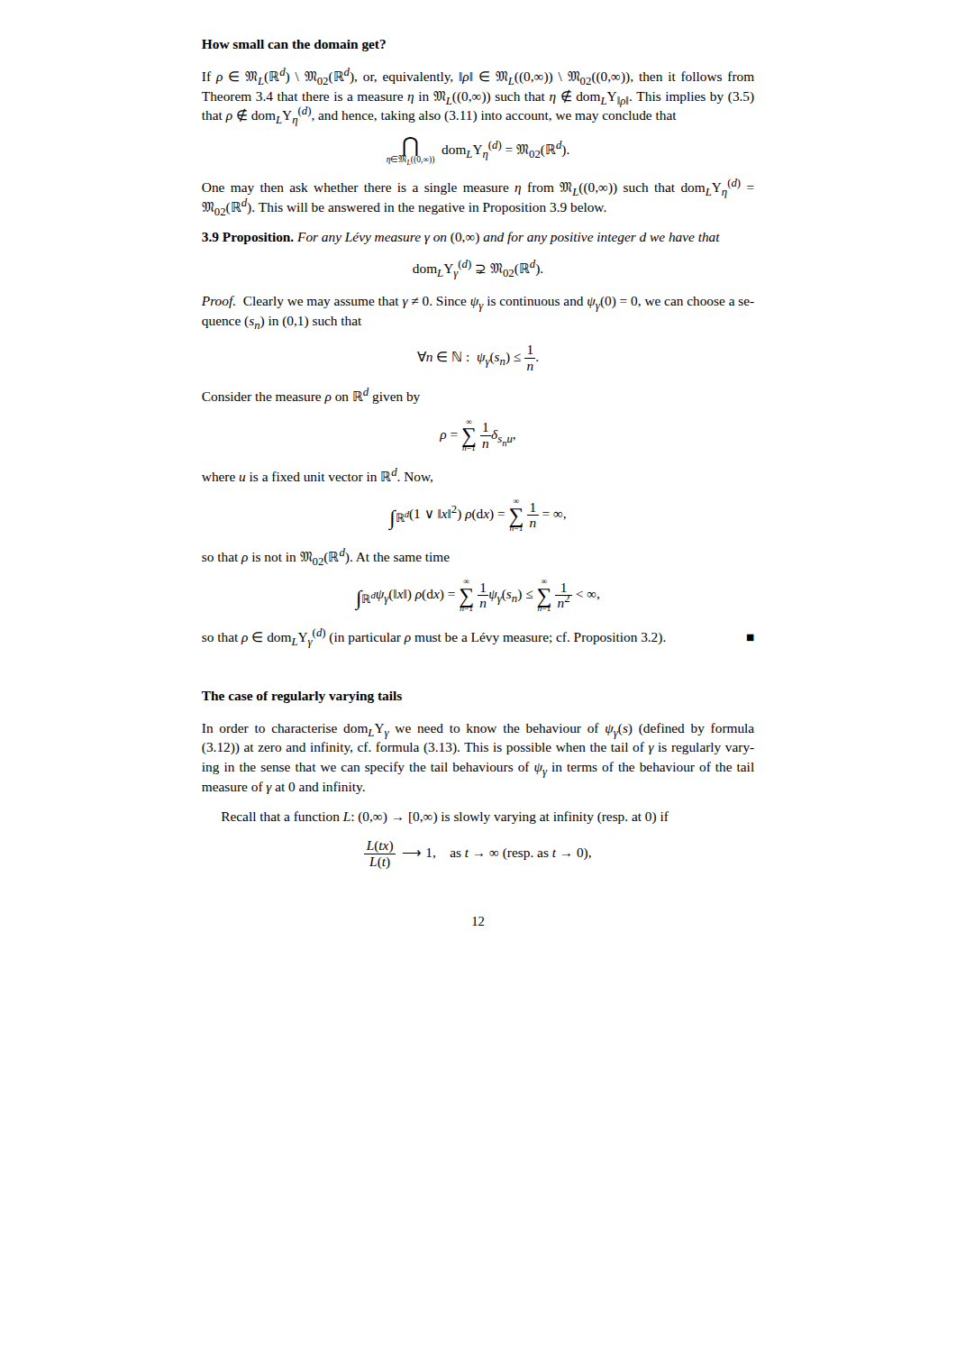How small can the domain get?
If ρ ∈ 𝔐L(ℝd) \ 𝔐02(ℝd), or, equivalently, ‖ρ‖ ∈ 𝔐L((0,∞)) \ 𝔐02((0,∞)), then it follows from Theorem 3.4 that there is a measure η in 𝔐L((0,∞)) such that η ∉ domLΥ‖ρ‖. This implies by (3.5) that ρ ∉ domLΥη(d), and hence, taking also (3.11) into account, we may conclude that
⋂ η∈𝔐L((0,∞)) domLΥη(d) = 𝔐02(ℝd).
One may then ask whether there is a single measure η from 𝔐L((0,∞)) such that domLΥη(d) = 𝔐02(ℝd). This will be answered in the negative in Proposition 3.9 below.
3.9 Proposition. For any Lévy measure γ on (0,∞) and for any positive integer d we have that
domLΥγ(d) ⊋ 𝔐02(ℝd).
Proof. Clearly we may assume that γ ≠ 0. Since ψγ is continuous and ψγ(0) = 0, we can choose a sequence (sn) in (0,1) such that
∀n ∈ ℕ : ψγ(sn) ≤
| 1 |
| n |
.
Consider the measure ρ on ℝd given by
ρ = ∞ ∑ n=1
| 1 |
| n |
δsnu,
where u is a fixed unit vector in ℝd. Now,
∫ℝd(1 ∨ ‖x‖2) ρ(dx) = ∞ ∑ n=1
| 1 |
| n |
= ∞,
so that ρ is not in 𝔐02(ℝd). At the same time
∫ℝdψγ(‖x‖) ρ(dx) = ∞ ∑ n=1
| 1 |
| n |
ψγ(sn) ≤ ∞ ∑ n=1
| 1 |
| n 2 |
< ∞,
so that ρ ∈ domLΥγ(d) (in particular ρ must be a Lévy measure; cf. Proposition 3.2).■
The case of regularly varying tails
In order to characterise domLΥγ we need to know the behaviour of ψγ(s) (defined by formula (3.12)) at zero and infinity, cf. formula (3.13). This is possible when the tail of γ is regularly varying in the sense that we can specify the tail behaviours of ψγ in terms of the behaviour of the tail measure of γ at 0 and infinity.
Recall that a function L: (0,∞) → [0,∞) is slowly varying at infinity (resp. at 0) if
| L ( tx ) |
| L ( t ) |
⟶ 1, as t → ∞ (resp. as t → 0),
12